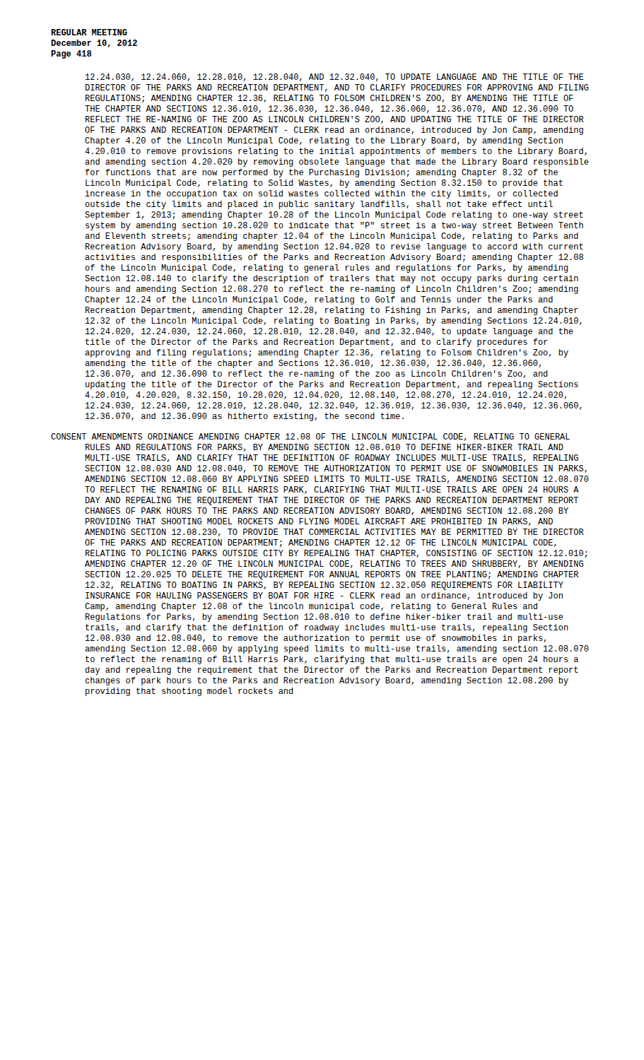REGULAR MEETING
December 10, 2012
Page 418
12.24.030, 12.24.060, 12.28.010, 12.28.040, AND 12.32.040, TO UPDATE LANGUAGE AND THE TITLE OF THE DIRECTOR OF THE PARKS AND RECREATION DEPARTMENT, AND TO CLARIFY PROCEDURES FOR APPROVING AND FILING REGULATIONS; AMENDING CHAPTER 12.36, RELATING TO FOLSOM CHILDREN'S ZOO, BY AMENDING THE TITLE OF THE CHAPTER AND SECTIONS 12.36.010, 12.36.030, 12.36.040, 12.36.060, 12.36.070, AND 12.36.090 TO REFLECT THE RE-NAMING OF THE ZOO AS LINCOLN CHILDREN'S ZOO, AND UPDATING THE TITLE OF THE DIRECTOR OF THE PARKS AND RECREATION DEPARTMENT - CLERK read an ordinance, introduced by Jon Camp, amending Chapter 4.20 of the Lincoln Municipal Code, relating to the Library Board, by amending Section 4.20.010 to remove provisions relating to the initial appointments of members to the Library Board, and amending section 4.20.020 by removing obsolete language that made the Library Board responsible for functions that are now performed by the Purchasing Division; amending Chapter 8.32 of the Lincoln Municipal Code, relating to Solid Wastes, by amending Section 8.32.150 to provide that increase in the occupation tax on solid wastes collected within the city limits, or collected outside the city limits and placed in public sanitary landfills, shall not take effect until September 1, 2013; amending Chapter 10.28 of the Lincoln Municipal Code relating to one-way street system by amending section 10.28.020 to indicate that "P" street is a two-way street Between Tenth and Eleventh streets; amending chapter 12.04 of the Lincoln Municipal Code, relating to Parks and Recreation Advisory Board, by amending Section 12.04.020 to revise language to accord with current activities and responsibilities of the Parks and Recreation Advisory Board; amending Chapter 12.08 of the Lincoln Municipal Code, relating to general rules and regulations for Parks, by amending Section 12.08.140 to clarify the description of trailers that may not occupy parks during certain hours and amending Section 12.08.270 to reflect the re-naming of Lincoln Children's Zoo; amending Chapter 12.24 of the Lincoln Municipal Code, relating to Golf and Tennis under the Parks and Recreation Department, amending Chapter 12.28, relating to Fishing in Parks, and amending Chapter 12.32 of the Lincoln Municipal Code, relating to Boating in Parks, by amending Sections 12.24.010, 12.24.020, 12.24.030, 12.24.060, 12.28.010, 12.28.040, and 12.32.040, to update language and the title of the Director of the Parks and Recreation Department, and to clarify procedures for approving and filing regulations; amending Chapter 12.36, relating to Folsom Children's Zoo, by amending the title of the chapter and Sections 12.36.010, 12.36.030, 12.36.040, 12.36.060, 12.36.070, and 12.36.090 to reflect the re-naming of the zoo as Lincoln Children's Zoo, and updating the title of the Director of the Parks and Recreation Department, and repealing Sections 4.20.010, 4.20.020, 8.32.150, 10.28.020, 12.04.020, 12.08.140, 12.08.270, 12.24.010, 12.24.020, 12.24.030, 12.24.060, 12.28.010, 12.28.040, 12.32.040, 12.36.010, 12.36.030, 12.36.040, 12.36.060, 12.36.070, and 12.36.090 as hitherto existing, the second time.
CONSENT AMENDMENTS ORDINANCE AMENDING CHAPTER 12.08 OF THE LINCOLN MUNICIPAL CODE, RELATING TO GENERAL RULES AND REGULATIONS FOR PARKS, BY AMENDING SECTION 12.08.010 TO DEFINE HIKER-BIKER TRAIL AND MULTI-USE TRAILS, AND CLARIFY THAT THE DEFINITION OF ROADWAY INCLUDES MULTI-USE TRAILS, REPEALING SECTION 12.08.030 AND 12.08.040, TO REMOVE THE AUTHORIZATION TO PERMIT USE OF SNOWMOBILES IN PARKS, AMENDING SECTION 12.08.060 BY APPLYING SPEED LIMITS TO MULTI-USE TRAILS, AMENDING SECTION 12.08.070 TO REFLECT THE RENAMING OF BILL HARRIS PARK, CLARIFYING THAT MULTI-USE TRAILS ARE OPEN 24 HOURS A DAY AND REPEALING THE REQUIREMENT THAT THE DIRECTOR OF THE PARKS AND RECREATION DEPARTMENT REPORT CHANGES OF PARK HOURS TO THE PARKS AND RECREATION ADVISORY BOARD, AMENDING SECTION 12.08.200 BY PROVIDING THAT SHOOTING MODEL ROCKETS AND FLYING MODEL AIRCRAFT ARE PROHIBITED IN PARKS, AND AMENDING SECTION 12.08.230, TO PROVIDE THAT COMMERCIAL ACTIVITIES MAY BE PERMITTED BY THE DIRECTOR OF THE PARKS AND RECREATION DEPARTMENT; AMENDING CHAPTER 12.12 OF THE LINCOLN MUNICIPAL CODE, RELATING TO POLICING PARKS OUTSIDE CITY BY REPEALING THAT CHAPTER, CONSISTING OF SECTION 12.12.010; AMENDING CHAPTER 12.20 OF THE LINCOLN MUNICIPAL CODE, RELATING TO TREES AND SHRUBBERY, BY AMENDING SECTION 12.20.025 TO DELETE THE REQUIREMENT FOR ANNUAL REPORTS ON TREE PLANTING; AMENDING CHAPTER 12.32, RELATING TO BOATING IN PARKS, BY REPEALING SECTION 12.32.050 REQUIREMENTS FOR LIABILITY INSURANCE FOR HAULING PASSENGERS BY BOAT FOR HIRE - CLERK read an ordinance, introduced by Jon Camp, amending Chapter 12.08 of the lincoln municipal code, relating to General Rules and Regulations for Parks, by amending Section 12.08.010 to define hiker-biker trail and multi-use trails, and clarify that the definition of roadway includes multi-use trails, repealing Section 12.08.030 and 12.08.040, to remove the authorization to permit use of snowmobiles in parks, amending Section 12.08.060 by applying speed limits to multi-use trails, amending section 12.08.070 to reflect the renaming of Bill Harris Park, clarifying that multi-use trails are open 24 hours a day and repealing the requirement that the Director of the Parks and Recreation Department report changes of park hours to the Parks and Recreation Advisory Board, amending Section 12.08.200 by providing that shooting model rockets and